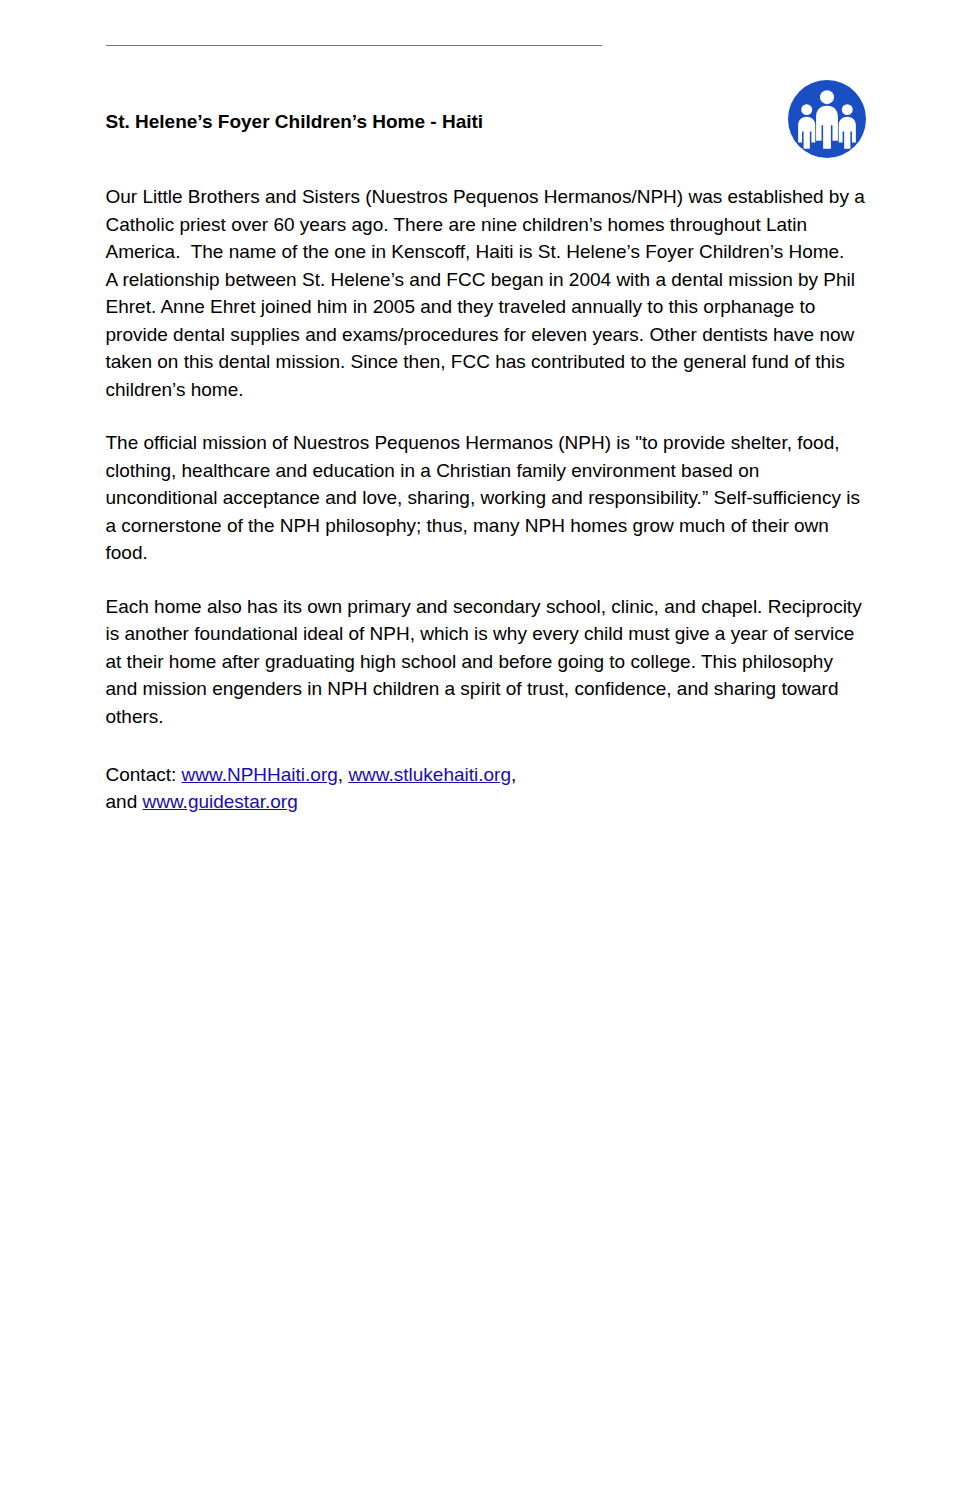_______________________________________________
St. Helene’s Foyer Children’s Home - Haiti
Our Little Brothers and Sisters (Nuestros Pequenos Hermanos/NPH) was established by a Catholic priest over 60 years ago. There are nine children’s homes throughout Latin America. The name of the one in Kenscoff, Haiti is St. Helene’s Foyer Children’s Home. A relationship between St. Helene’s and FCC began in 2004 with a dental mission by Phil Ehret. Anne Ehret joined him in 2005 and they traveled annually to this orphanage to provide dental supplies and exams/procedures for eleven years. Other dentists have now taken on this dental mission. Since then, FCC has contributed to the general fund of this children’s home.
The official mission of Nuestros Pequenos Hermanos (NPH) is "to provide shelter, food, clothing, healthcare and education in a Christian family environment based on unconditional acceptance and love, sharing, working and responsibility.” Self-sufficiency is a cornerstone of the NPH philosophy; thus, many NPH homes grow much of their own food.
Each home also has its own primary and secondary school, clinic, and chapel. Reciprocity is another foundational ideal of NPH, which is why every child must give a year of service at their home after graduating high school and before going to college. This philosophy and mission engenders in NPH children a spirit of trust, confidence, and sharing toward others.
Contact: www.NPHHaiti.org, www.stlukehaiti.org,
and www.guidestar.org